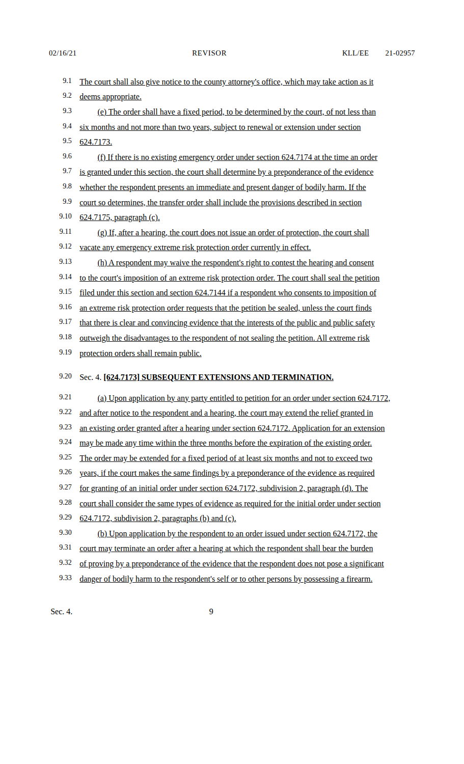02/16/21 REVISOR KLL/EE 21-02957
9.1 The court shall also give notice to the county attorney's office, which may take action as it
9.2 deems appropriate.
9.3 (e) The order shall have a fixed period, to be determined by the court, of not less than
9.4 six months and not more than two years, subject to renewal or extension under section
9.5624.7173.
9.6 (f) If there is no existing emergency order under section 624.7174 at the time an order
9.7 is granted under this section, the court shall determine by a preponderance of the evidence
9.8 whether the respondent presents an immediate and present danger of bodily harm. If the
9.9 court so determines, the transfer order shall include the provisions described in section
9.10624.7175, paragraph (c).
9.11 (g) If, after a hearing, the court does not issue an order of protection, the court shall
9.12 vacate any emergency extreme risk protection order currently in effect.
9.13 (h) A respondent may waive the respondent's right to contest the hearing and consent
9.14 to the court's imposition of an extreme risk protection order. The court shall seal the petition
9.15 filed under this section and section 624.7144 if a respondent who consents to imposition of
9.16 an extreme risk protection order requests that the petition be sealed, unless the court finds
9.17 that there is clear and convincing evidence that the interests of the public and public safety
9.18 outweigh the disadvantages to the respondent of not sealing the petition. All extreme risk
9.19 protection orders shall remain public.
9.20 Sec. 4. [624.7173] SUBSEQUENT EXTENSIONS AND TERMINATION.
9.21 (a) Upon application by any party entitled to petition for an order under section 624.7172,
9.22 and after notice to the respondent and a hearing, the court may extend the relief granted in
9.23 an existing order granted after a hearing under section 624.7172. Application for an extension
9.24 may be made any time within the three months before the expiration of the existing order.
9.25 The order may be extended for a fixed period of at least six months and not to exceed two
9.26 years, if the court makes the same findings by a preponderance of the evidence as required
9.27 for granting of an initial order under section 624.7172, subdivision 2, paragraph (d). The
9.28 court shall consider the same types of evidence as required for the initial order under section
9.29624.7172, subdivision 2, paragraphs (b) and (c).
9.30 (b) Upon application by the respondent to an order issued under section 624.7172, the
9.31 court may terminate an order after a hearing at which the respondent shall bear the burden
9.32 of proving by a preponderance of the evidence that the respondent does not pose a significant
9.33 danger of bodily harm to the respondent's self or to other persons by possessing a firearm.
Sec. 4. 9